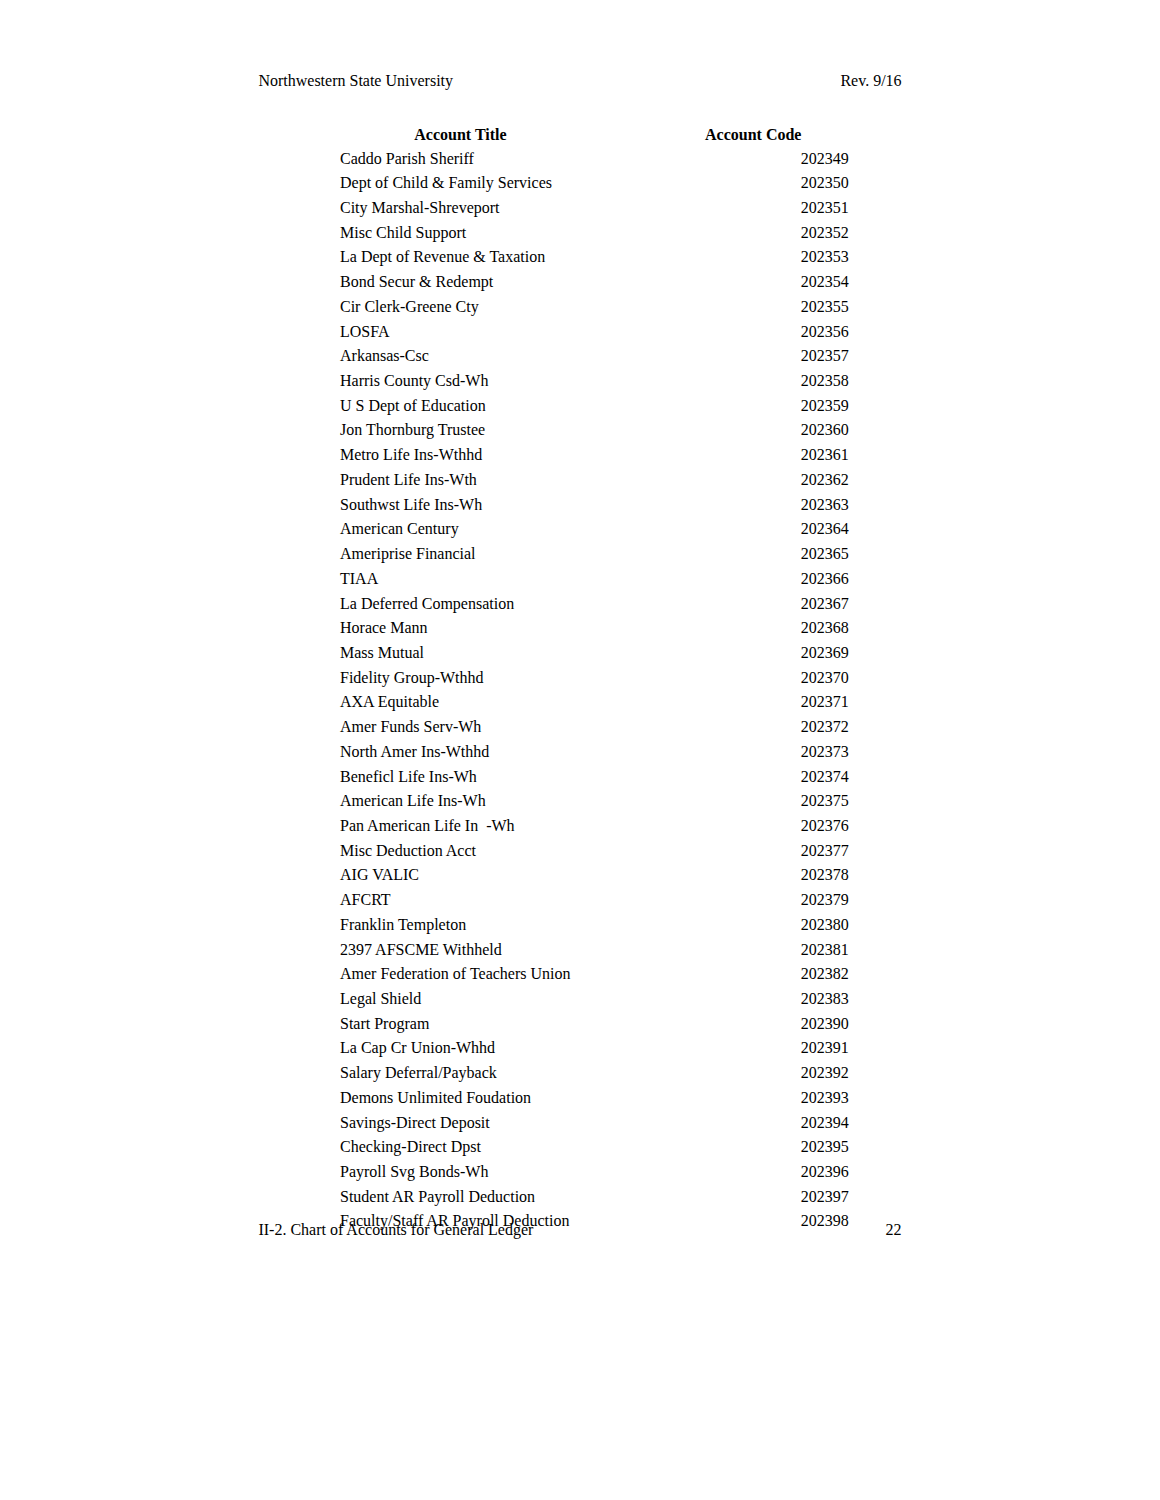Northwestern State University Rev. 9/16
| Account Title | Account Code |
| --- | --- |
| Caddo Parish Sheriff | 202349 |
| Dept of Child & Family Services | 202350 |
| City Marshal-Shreveport | 202351 |
| Misc Child Support | 202352 |
| La Dept of Revenue & Taxation | 202353 |
| Bond Secur & Redempt | 202354 |
| Cir Clerk-Greene Cty | 202355 |
| LOSFA | 202356 |
| Arkansas-Csc | 202357 |
| Harris County Csd-Wh | 202358 |
| U S Dept of Education | 202359 |
| Jon Thornburg Trustee | 202360 |
| Metro Life Ins-Wthhd | 202361 |
| Prudent Life Ins-Wth | 202362 |
| Southwst Life Ins-Wh | 202363 |
| American Century | 202364 |
| Ameriprise Financial | 202365 |
| TIAA | 202366 |
| La Deferred Compensation | 202367 |
| Horace Mann | 202368 |
| Mass Mutual | 202369 |
| Fidelity Group-Wthhd | 202370 |
| AXA Equitable | 202371 |
| Amer Funds Serv-Wh | 202372 |
| North Amer Ins-Wthhd | 202373 |
| Beneficl Life Ins-Wh | 202374 |
| American Life Ins-Wh | 202375 |
| Pan American Life In -Wh | 202376 |
| Misc Deduction Acct | 202377 |
| AIG VALIC | 202378 |
| AFCRT | 202379 |
| Franklin Templeton | 202380 |
| 2397 AFSCME Withheld | 202381 |
| Amer Federation of Teachers Union | 202382 |
| Legal Shield | 202383 |
| Start Program | 202390 |
| La Cap Cr Union-Whhd | 202391 |
| Salary Deferral/Payback | 202392 |
| Demons Unlimited Foudation | 202393 |
| Savings-Direct Deposit | 202394 |
| Checking-Direct Dpst | 202395 |
| Payroll Svg Bonds-Wh | 202396 |
| Student AR Payroll Deduction | 202397 |
| Faculty/Staff AR Payroll Deduction | 202398 |
II-2. Chart of Accounts for General Ledger 22